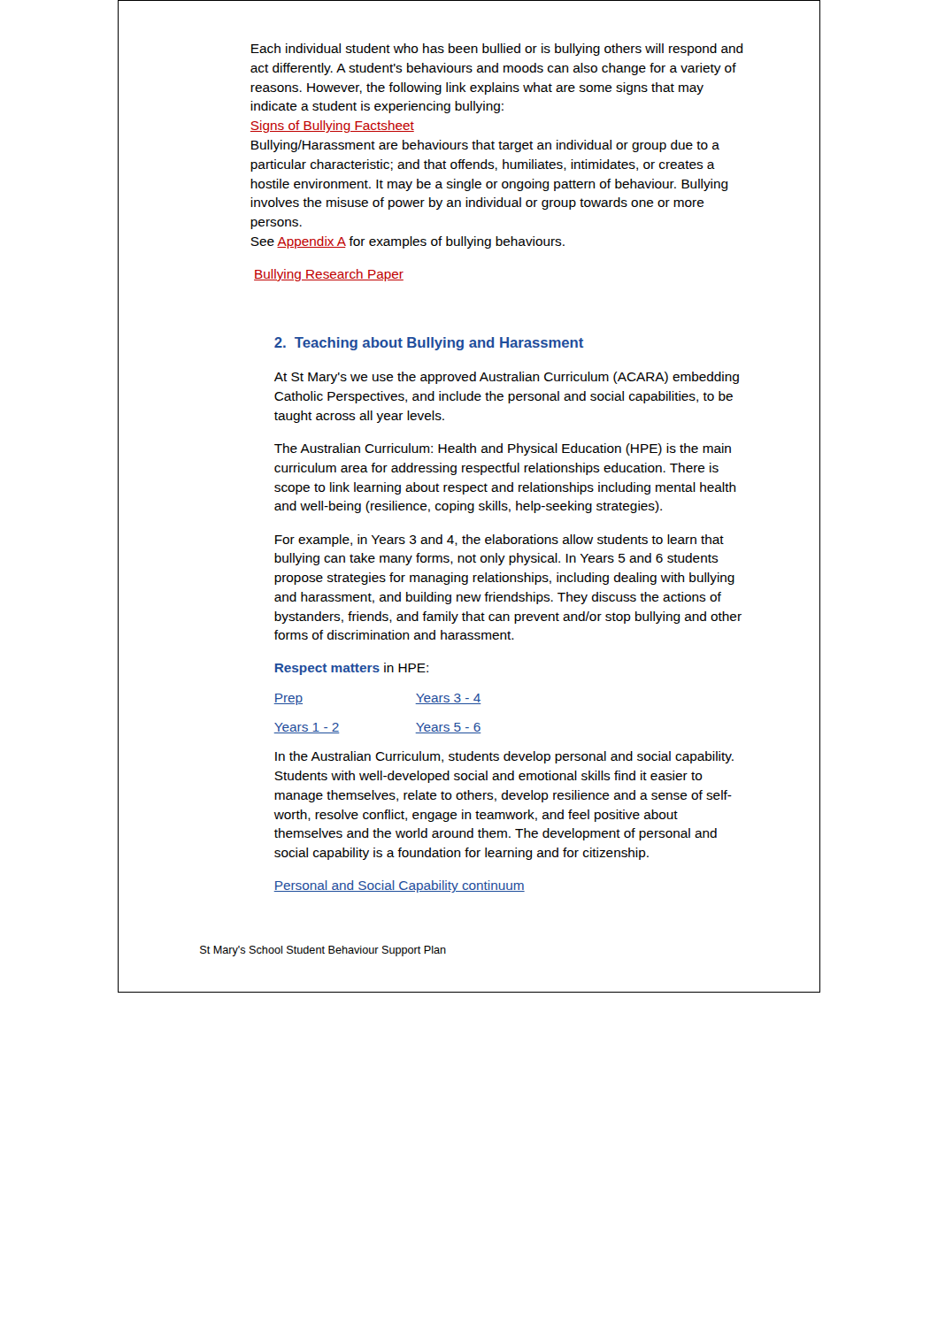Each individual student who has been bullied or is bullying others will respond and act differently. A student's behaviours and moods can also change for a variety of reasons. However, the following link explains what are some signs that may indicate a student is experiencing bullying:
Signs of Bullying Factsheet
Bullying/Harassment are behaviours that target an individual or group due to a particular characteristic; and that offends, humiliates, intimidates, or creates a hostile environment. It may be a single or ongoing pattern of behaviour. Bullying involves the misuse of power by an individual or group towards one or more persons.
See Appendix A for examples of bullying behaviours.
Bullying Research Paper
2. Teaching about Bullying and Harassment
At St Mary's we use the approved Australian Curriculum (ACARA) embedding Catholic Perspectives, and include the personal and social capabilities, to be taught across all year levels.
The Australian Curriculum: Health and Physical Education (HPE) is the main curriculum area for addressing respectful relationships education. There is scope to link learning about respect and relationships including mental health and well-being (resilience, coping skills, help-seeking strategies).
For example, in Years 3 and 4, the elaborations allow students to learn that bullying can take many forms, not only physical. In Years 5 and 6 students propose strategies for managing relationships, including dealing with bullying and harassment, and building new friendships. They discuss the actions of bystanders, friends, and family that can prevent and/or stop bullying and other forms of discrimination and harassment.
Respect matters in HPE:
| Prep | Years 3 - 4 |
| Years 1 - 2 | Years 5 - 6 |
In the Australian Curriculum, students develop personal and social capability. Students with well-developed social and emotional skills find it easier to manage themselves, relate to others, develop resilience and a sense of self-worth, resolve conflict, engage in teamwork, and feel positive about themselves and the world around them. The development of personal and social capability is a foundation for learning and for citizenship.
Personal and Social Capability continuum
St Mary's School Student Behaviour Support Plan